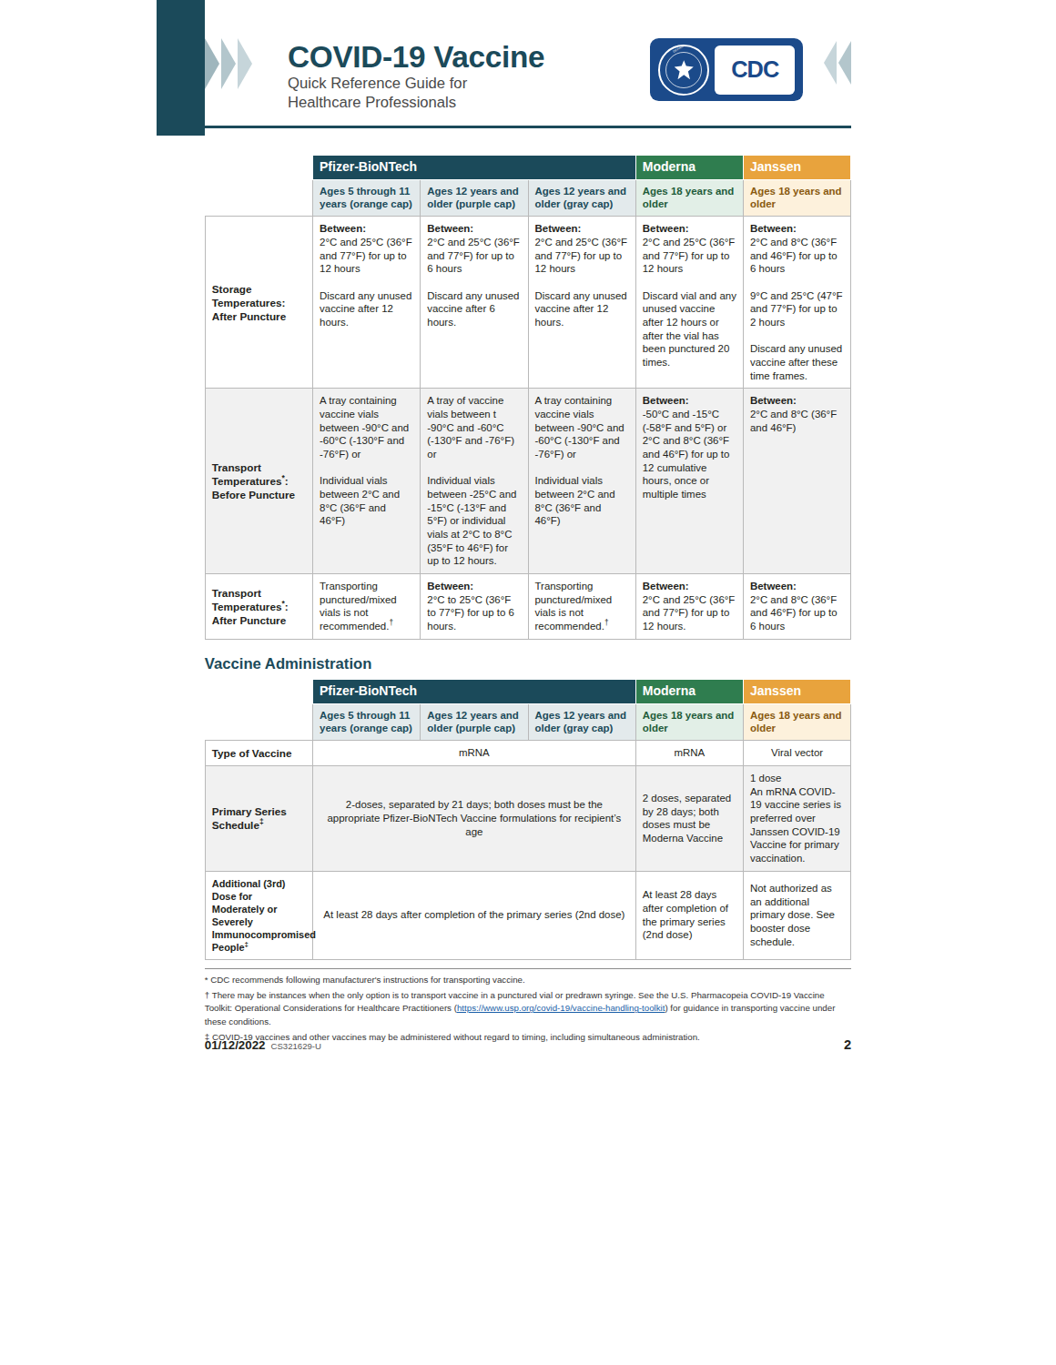COVID-19 Vaccine
Quick Reference Guide for
Healthcare Professionals
DEPARTMENT OF HEALTH & HUMAN SERVICES
CDC
| | Pfizer-BioNTech | Moderna | Janssen |
| --- | --- | --- | --- |
| | Ages 5 through 11 years (orange cap) | Ages 12 years and older (purple cap) | Ages 12 years and older (gray cap) | Ages 18 years and older | Ages 18 years and older |
| Storage Temperatures: After Puncture | Between: 2°C and 25°C (36°F and 77°F) for up to 12 hours Discard any unused vaccine after 12 hours. | Between: 2°C and 25°C (36°F and 77°F) for up to 6 hours Discard any unused vaccine after 6 hours. | Between: 2°C and 25°C (36°F and 77°F) for up to 12 hours Discard any unused vaccine after 12 hours. | Between: 2°C and 25°C (36°F and 77°F) for up to 12 hours Discard vial and any unused vaccine after 12 hours or after the vial has been punctured 20 times. | Between: 2°C and 8°C (36°F and 46°F) for up to 6 hours 9°C and 25°C (47°F and 77°F) for up to 2 hours Discard any unused vaccine after these time frames. |
| Transport Temperatures * : Before Puncture | A tray containing vaccine vials between -90°C and -60°C (-130°F and -76°F) or Individual vials between 2°C and 8°C (36°F and 46°F) | A tray of vaccine vials between t -90°C and -60°C (-130°F and -76°F) or Individual vials between -25°C and -15°C (-13°F and 5°F) or individual vials at 2°C to 8°C (35°F to 46°F) for up to 12 hours. | A tray containing vaccine vials between -90°C and -60°C (-130°F and -76°F) or Individual vials between 2°C and 8°C (36°F and 46°F) | Between: -50°C and -15°C (-58°F and 5°F) or 2°C and 8°C (36°F and 46°F) for up to 12 cumulative hours, once or multiple times | Between: 2°C and 8°C (36°F and 46°F) |
| Transport Temperatures * : After Puncture | Transporting punctured/mixed vials is not recommended. † | Between: 2°C to 25°C (36°F to 77°F) for up to 6 hours. | Transporting punctured/mixed vials is not recommended. † | Between: 2°C and 25°C (36°F and 77°F) for up to 12 hours. | Between: 2°C and 8°C (36°F and 46°F) for up to 6 hours |
Vaccine Administration
| | Pfizer-BioNTech | Moderna | Janssen |
| --- | --- | --- | --- |
| | Ages 5 through 11 years (orange cap) | Ages 12 years and older (purple cap) | Ages 12 years and older (gray cap) | Ages 18 years and older | Ages 18 years and older |
| Type of Vaccine | mRNA | mRNA | Viral vector |
| Primary Series Schedule ‡ | 2-doses, separated by 21 days; both doses must be the appropriate Pfizer-BioNTech Vaccine formulations for recipient’s age | 2 doses, separated by 28 days; both doses must be Moderna Vaccine | 1 dose An mRNA COVID-19 vaccine series is preferred over Janssen COVID-19 Vaccine for primary vaccination. |
| Additional (3rd) Dose for Moderately or Severely Immunocompromised People ‡ | At least 28 days after completion of the primary series (2nd dose) | At least 28 days after completion of the primary series (2nd dose) | Not authorized as an additional primary dose. See booster dose schedule. |
* CDC recommends following manufacturer's instructions for transporting vaccine.
† There may be instances when the only option is to transport vaccine in a punctured vial or predrawn syringe. See the U.S. Pharmacopeia COVID-19 Vaccine Toolkit: Operational Considerations for Healthcare Practitioners (https://www.usp.org/covid-19/vaccine-handling-toolkit) for guidance in transporting vaccine under these conditions.
‡ COVID-19 vaccines and other vaccines may be administered without regard to timing, including simultaneous administration.
01/12/2022 CS321629-U
2